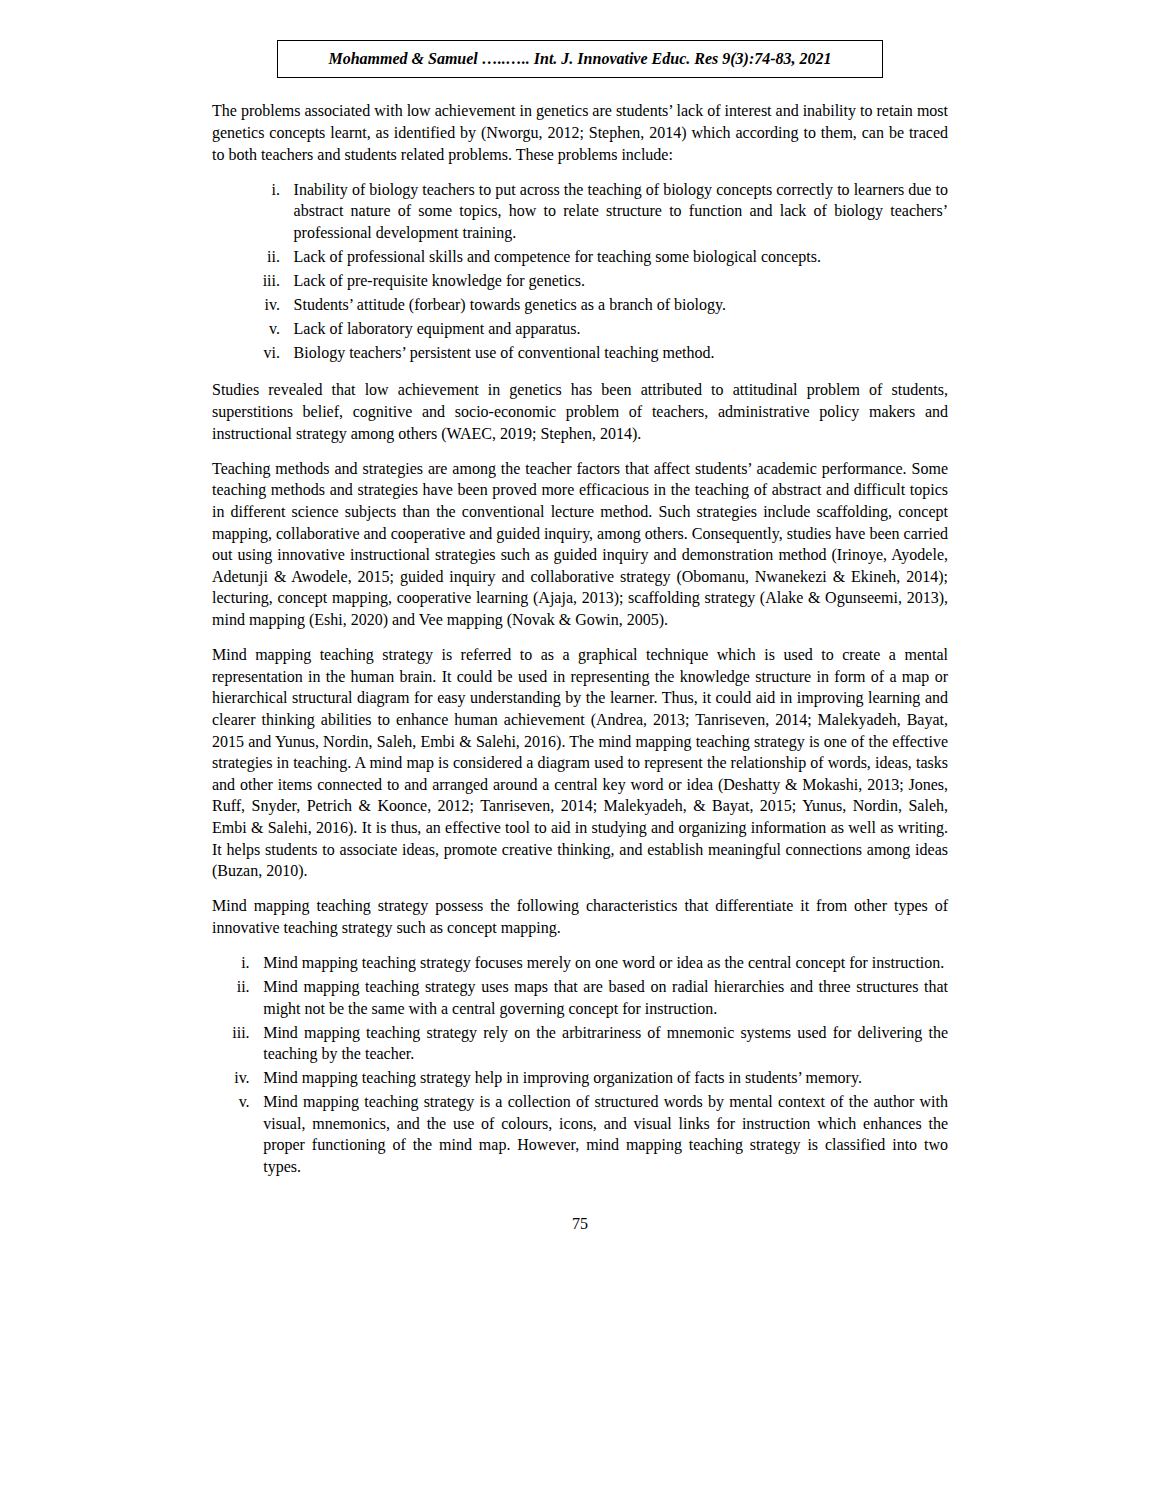Mohammed & Samuel …..….. Int. J. Innovative Educ. Res 9(3):74-83, 2021
The problems associated with low achievement in genetics are students’ lack of interest and inability to retain most genetics concepts learnt, as identified by (Nworgu, 2012; Stephen, 2014) which according to them, can be traced to both teachers and students related problems. These problems include:
Inability of biology teachers to put across the teaching of biology concepts correctly to learners due to abstract nature of some topics, how to relate structure to function and lack of biology teachers’ professional development training.
Lack of professional skills and competence for teaching some biological concepts.
Lack of pre-requisite knowledge for genetics.
Students’ attitude (forbear) towards genetics as a branch of biology.
Lack of laboratory equipment and apparatus.
Biology teachers’ persistent use of conventional teaching method.
Studies revealed that low achievement in genetics has been attributed to attitudinal problem of students, superstitions belief, cognitive and socio-economic problem of teachers, administrative policy makers and instructional strategy among others (WAEC, 2019; Stephen, 2014).
Teaching methods and strategies are among the teacher factors that affect students’ academic performance. Some teaching methods and strategies have been proved more efficacious in the teaching of abstract and difficult topics in different science subjects than the conventional lecture method. Such strategies include scaffolding, concept mapping, collaborative and cooperative and guided inquiry, among others. Consequently, studies have been carried out using innovative instructional strategies such as guided inquiry and demonstration method (Irinoye, Ayodele, Adetunji & Awodele, 2015; guided inquiry and collaborative strategy (Obomanu, Nwanekezi & Ekineh, 2014); lecturing, concept mapping, cooperative learning (Ajaja, 2013); scaffolding strategy (Alake & Ogunseemi, 2013), mind mapping (Eshi, 2020) and Vee mapping (Novak & Gowin, 2005).
Mind mapping teaching strategy is referred to as a graphical technique which is used to create a mental representation in the human brain. It could be used in representing the knowledge structure in form of a map or hierarchical structural diagram for easy understanding by the learner. Thus, it could aid in improving learning and clearer thinking abilities to enhance human achievement (Andrea, 2013; Tanriseven, 2014; Malekyadeh, Bayat, 2015 and Yunus, Nordin, Saleh, Embi & Salehi, 2016). The mind mapping teaching strategy is one of the effective strategies in teaching. A mind map is considered a diagram used to represent the relationship of words, ideas, tasks and other items connected to and arranged around a central key word or idea (Deshatty & Mokashi, 2013; Jones, Ruff, Snyder, Petrich & Koonce, 2012; Tanriseven, 2014; Malekyadeh, & Bayat, 2015; Yunus, Nordin, Saleh, Embi & Salehi, 2016). It is thus, an effective tool to aid in studying and organizing information as well as writing. It helps students to associate ideas, promote creative thinking, and establish meaningful connections among ideas (Buzan, 2010).
Mind mapping teaching strategy possess the following characteristics that differentiate it from other types of innovative teaching strategy such as concept mapping.
Mind mapping teaching strategy focuses merely on one word or idea as the central concept for instruction.
Mind mapping teaching strategy uses maps that are based on radial hierarchies and three structures that might not be the same with a central governing concept for instruction.
Mind mapping teaching strategy rely on the arbitrariness of mnemonic systems used for delivering the teaching by the teacher.
Mind mapping teaching strategy help in improving organization of facts in students’ memory.
Mind mapping teaching strategy is a collection of structured words by mental context of the author with visual, mnemonics, and the use of colours, icons, and visual links for instruction which enhances the proper functioning of the mind map. However, mind mapping teaching strategy is classified into two types.
75